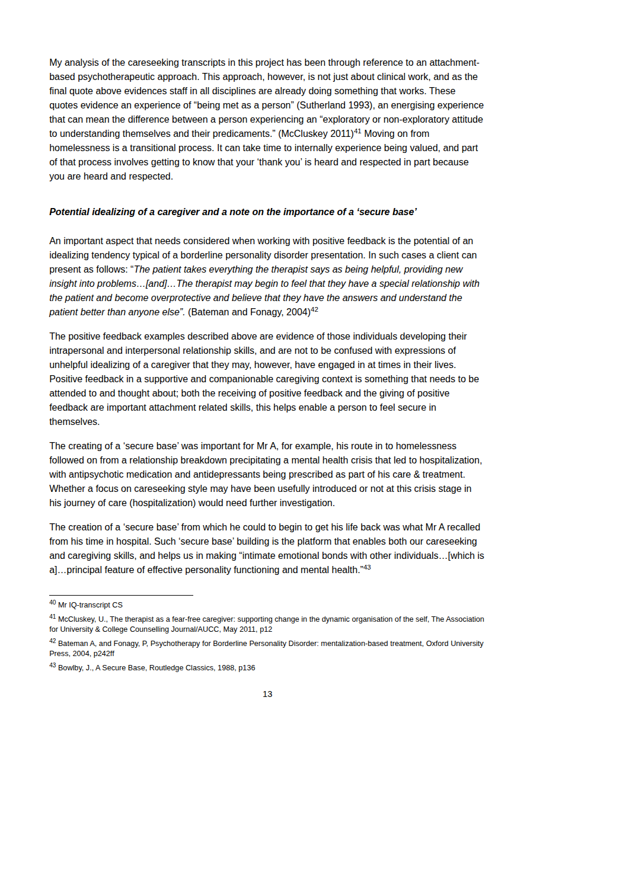My analysis of the careseeking transcripts in this project has been through reference to an attachment-based psychotherapeutic approach. This approach, however, is not just about clinical work, and as the final quote above evidences staff in all disciplines are already doing something that works. These quotes evidence an experience of “being met as a person” (Sutherland 1993), an energising experience that can mean the difference between a person experiencing an “exploratory or non-exploratory attitude to understanding themselves and their predicaments.” (McCluskey 2011)41 Moving on from homelessness is a transitional process. It can take time to internally experience being valued, and part of that process involves getting to know that your ‘thank you’ is heard and respected in part because you are heard and respected.
Potential idealizing of a caregiver and a note on the importance of a ‘secure base’
An important aspect that needs considered when working with positive feedback is the potential of an idealizing tendency typical of a borderline personality disorder presentation. In such cases a client can present as follows: “The patient takes everything the therapist says as being helpful, providing new insight into problems…[and]…The therapist may begin to feel that they have a special relationship with the patient and become overprotective and believe that they have the answers and understand the patient better than anyone else”. (Bateman and Fonagy, 2004)42
The positive feedback examples described above are evidence of those individuals developing their intrapersonal and interpersonal relationship skills, and are not to be confused with expressions of unhelpful idealizing of a caregiver that they may, however, have engaged in at times in their lives. Positive feedback in a supportive and companionable caregiving context is something that needs to be attended to and thought about; both the receiving of positive feedback and the giving of positive feedback are important attachment related skills, this helps enable a person to feel secure in themselves.
The creating of a ‘secure base’ was important for Mr A, for example, his route in to homelessness followed on from a relationship breakdown precipitating a mental health crisis that led to hospitalization, with antipsychotic medication and antidepressants being prescribed as part of his care & treatment. Whether a focus on careseeking style may have been usefully introduced or not at this crisis stage in his journey of care (hospitalization) would need further investigation.
The creation of a ‘secure base’ from which he could to begin to get his life back was what Mr A recalled from his time in hospital. Such ‘secure base’ building is the platform that enables both our careseeking and caregiving skills, and helps us in making “intimate emotional bonds with other individuals…[which is a]…principal feature of effective personality functioning and mental health.”43
40 Mr IQ-transcript CS
41 McCluskey, U., The therapist as a fear-free caregiver: supporting change in the dynamic organisation of the self, The Association for University & College Counselling Journal/AUCC, May 2011, p12
42 Bateman A, and Fonagy, P, Psychotherapy for Borderline Personality Disorder: mentalization-based treatment, Oxford University Press, 2004, p242ff
43 Bowlby, J., A Secure Base, Routledge Classics, 1988, p136
13